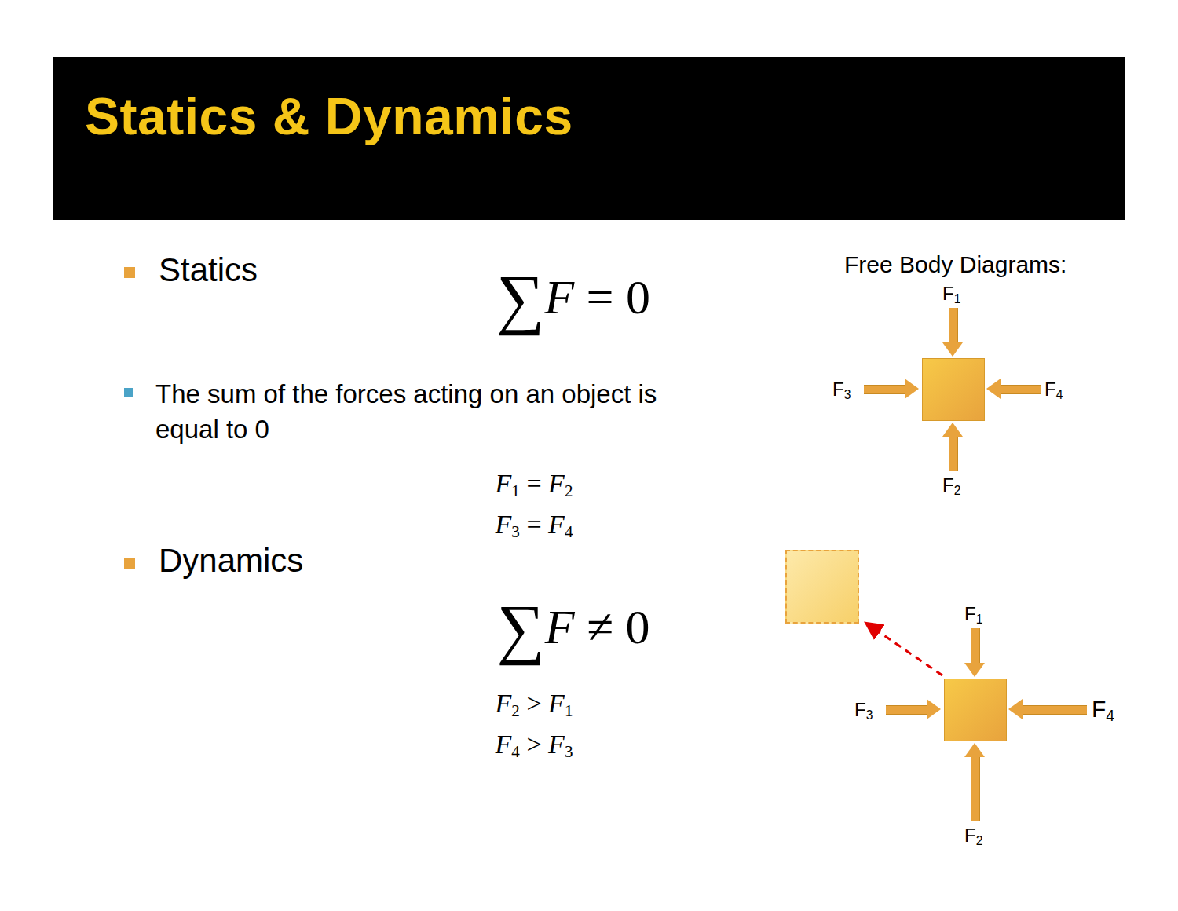Statics & Dynamics
Statics
∑F = 0
The sum of the forces acting on an object is equal to 0
F1 = F2
F3 = F4
Dynamics
∑F ≠ 0
F2 > F1
F4 > F3
Free Body Diagrams:
F1
F3
F4
F2
F1
F3
F4
F2